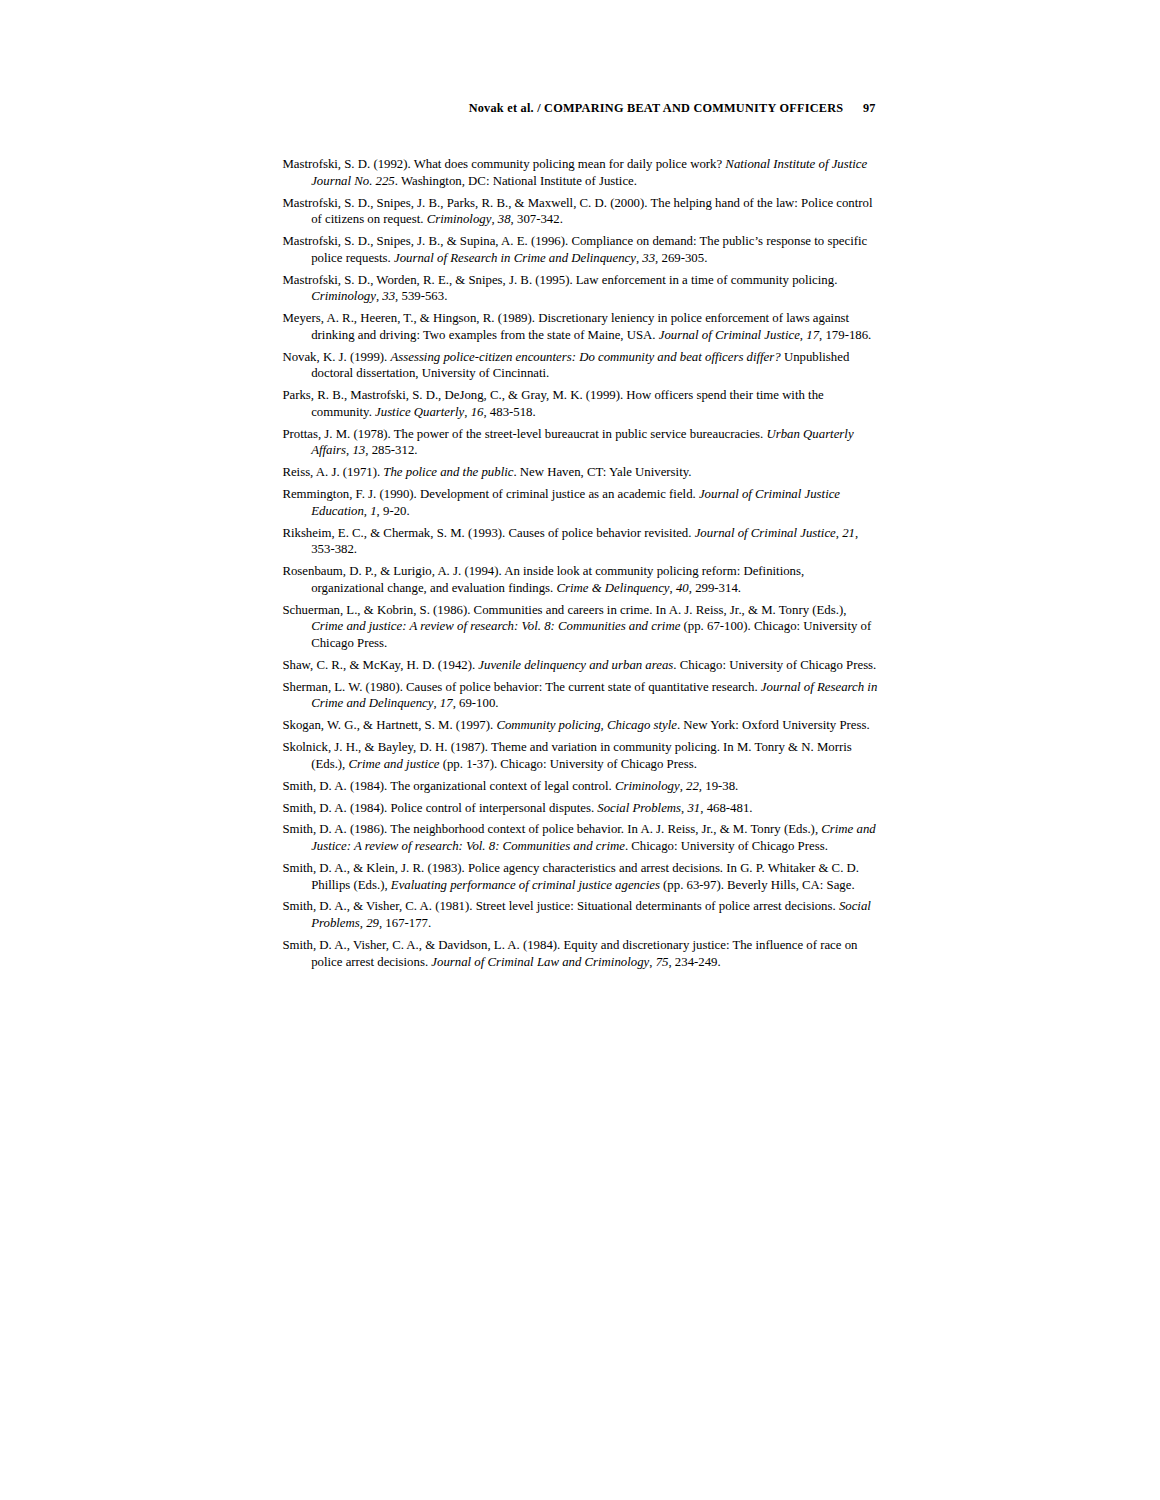Novak et al. / COMPARING BEAT AND COMMUNITY OFFICERS97
Mastrofski, S. D. (1992). What does community policing mean for daily police work? National Institute of Justice Journal No. 225. Washington, DC: National Institute of Justice.
Mastrofski, S. D., Snipes, J. B., Parks, R. B., & Maxwell, C. D. (2000). The helping hand of the law: Police control of citizens on request. Criminology, 38, 307-342.
Mastrofski, S. D., Snipes, J. B., & Supina, A. E. (1996). Compliance on demand: The public’s response to specific police requests. Journal of Research in Crime and Delinquency, 33, 269-305.
Mastrofski, S. D., Worden, R. E., & Snipes, J. B. (1995). Law enforcement in a time of community policing. Criminology, 33, 539-563.
Meyers, A. R., Heeren, T., & Hingson, R. (1989). Discretionary leniency in police enforcement of laws against drinking and driving: Two examples from the state of Maine, USA. Journal of Criminal Justice, 17, 179-186.
Novak, K. J. (1999). Assessing police-citizen encounters: Do community and beat officers differ? Unpublished doctoral dissertation, University of Cincinnati.
Parks, R. B., Mastrofski, S. D., DeJong, C., & Gray, M. K. (1999). How officers spend their time with the community. Justice Quarterly, 16, 483-518.
Prottas, J. M. (1978). The power of the street-level bureaucrat in public service bureaucracies. Urban Quarterly Affairs, 13, 285-312.
Reiss, A. J. (1971). The police and the public. New Haven, CT: Yale University.
Remmington, F. J. (1990). Development of criminal justice as an academic field. Journal of Criminal Justice Education, 1, 9-20.
Riksheim, E. C., & Chermak, S. M. (1993). Causes of police behavior revisited. Journal of Criminal Justice, 21, 353-382.
Rosenbaum, D. P., & Lurigio, A. J. (1994). An inside look at community policing reform: Definitions, organizational change, and evaluation findings. Crime & Delinquency, 40, 299-314.
Schuerman, L., & Kobrin, S. (1986). Communities and careers in crime. In A. J. Reiss, Jr., & M. Tonry (Eds.), Crime and justice: A review of research: Vol. 8: Communities and crime (pp. 67-100). Chicago: University of Chicago Press.
Shaw, C. R., & McKay, H. D. (1942). Juvenile delinquency and urban areas. Chicago: University of Chicago Press.
Sherman, L. W. (1980). Causes of police behavior: The current state of quantitative research. Journal of Research in Crime and Delinquency, 17, 69-100.
Skogan, W. G., & Hartnett, S. M. (1997). Community policing, Chicago style. New York: Oxford University Press.
Skolnick, J. H., & Bayley, D. H. (1987). Theme and variation in community policing. In M. Tonry & N. Morris (Eds.), Crime and justice (pp. 1-37). Chicago: University of Chicago Press.
Smith, D. A. (1984). The organizational context of legal control. Criminology, 22, 19-38.
Smith, D. A. (1984). Police control of interpersonal disputes. Social Problems, 31, 468-481.
Smith, D. A. (1986). The neighborhood context of police behavior. In A. J. Reiss, Jr., & M. Tonry (Eds.), Crime and Justice: A review of research: Vol. 8: Communities and crime. Chicago: University of Chicago Press.
Smith, D. A., & Klein, J. R. (1983). Police agency characteristics and arrest decisions. In G. P. Whitaker & C. D. Phillips (Eds.), Evaluating performance of criminal justice agencies (pp. 63-97). Beverly Hills, CA: Sage.
Smith, D. A., & Visher, C. A. (1981). Street level justice: Situational determinants of police arrest decisions. Social Problems, 29, 167-177.
Smith, D. A., Visher, C. A., & Davidson, L. A. (1984). Equity and discretionary justice: The influence of race on police arrest decisions. Journal of Criminal Law and Criminology, 75, 234-249.